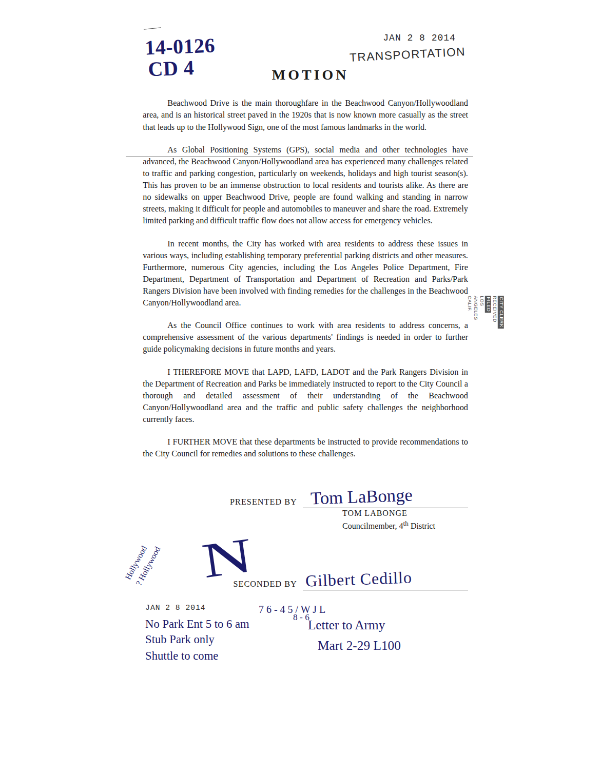14-0126CD 4
JAN 2 8 2014
TRANSPORTATION
MOTION
Beachwood Drive is the main thoroughfare in the Beachwood Canyon/Hollywoodland area, and is an historical street paved in the 1920s that is now known more casually as the street that leads up to the Hollywood Sign, one of the most famous landmarks in the world.
As Global Positioning Systems (GPS), social media and other technologies have advanced, the Beachwood Canyon/Hollywoodland area has experienced many challenges related to traffic and parking congestion, particularly on weekends, holidays and high tourist season(s). This has proven to be an immense obstruction to local residents and tourists alike. As there are no sidewalks on upper Beachwood Drive, people are found walking and standing in narrow streets, making it difficult for people and automobiles to maneuver and share the road. Extremely limited parking and difficult traffic flow does not allow access for emergency vehicles.
In recent months, the City has worked with area residents to address these issues in various ways, including establishing temporary preferential parking districts and other measures. Furthermore, numerous City agencies, including the Los Angeles Police Department, Fire Department, Department of Transportation and Department of Recreation and Parks/Park Rangers Division have been involved with finding remedies for the challenges in the Beachwood Canyon/Hollywoodland area.
As the Council Office continues to work with area residents to address concerns, a comprehensive assessment of the various departments' findings is needed in order to further guide policymaking decisions in future months and years.
I THEREFORE MOVE that LAPD, LAFD, LADOT and the Park Rangers Division in the Department of Recreation and Parks be immediately instructed to report to the City Council a thorough and detailed assessment of their understanding of the Beachwood Canyon/Hollywoodland area and the traffic and public safety challenges the neighborhood currently faces.
I FURTHER MOVE that these departments be instructed to provide recommendations to the City Council for remedies and solutions to these challenges.
PRESENTED BY Tom LaBonge
TOM LABONGE
Councilmember, 4th District
SECONDED BY Gilbert Cedillo
N
Hollywood
? Hollywood
CITY CLERK RECEIVED FILED LOS ANGELES CALIF.
JAN 2 8 2014
7 6 - 4 5 / W J L
8 - 6
No Park Ent 5 to 6 am
Stub Park only
Shuttle to come
Letter to Army
Mart 2-29 L100